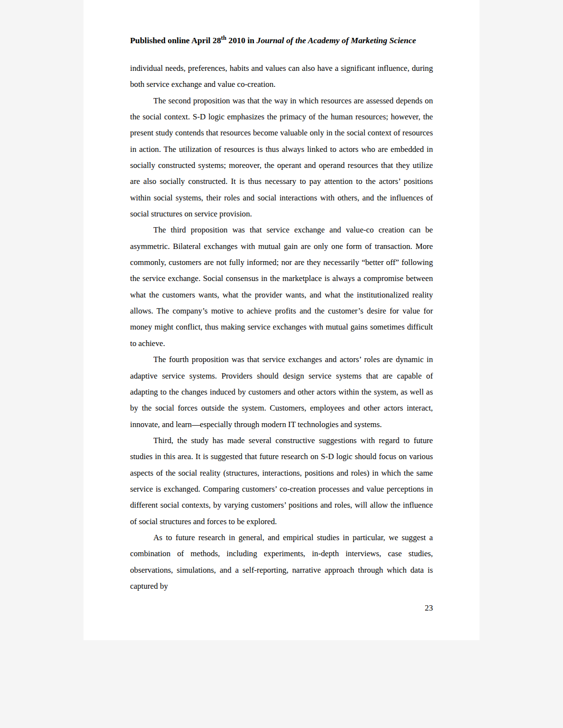Published online April 28th 2010 in Journal of the Academy of Marketing Science
individual needs, preferences, habits and values can also have a significant influence, during both service exchange and value co-creation.
The second proposition was that the way in which resources are assessed depends on the social context. S-D logic emphasizes the primacy of the human resources; however, the present study contends that resources become valuable only in the social context of resources in action. The utilization of resources is thus always linked to actors who are embedded in socially constructed systems; moreover, the operant and operand resources that they utilize are also socially constructed. It is thus necessary to pay attention to the actors’ positions within social systems, their roles and social interactions with others, and the influences of social structures on service provision.
The third proposition was that service exchange and value-co creation can be asymmetric. Bilateral exchanges with mutual gain are only one form of transaction. More commonly, customers are not fully informed; nor are they necessarily “better off” following the service exchange. Social consensus in the marketplace is always a compromise between what the customers wants, what the provider wants, and what the institutionalized reality allows. The company’s motive to achieve profits and the customer’s desire for value for money might conflict, thus making service exchanges with mutual gains sometimes difficult to achieve.
The fourth proposition was that service exchanges and actors’ roles are dynamic in adaptive service systems. Providers should design service systems that are capable of adapting to the changes induced by customers and other actors within the system, as well as by the social forces outside the system. Customers, employees and other actors interact, innovate, and learn—especially through modern IT technologies and systems.
Third, the study has made several constructive suggestions with regard to future studies in this area. It is suggested that future research on S-D logic should focus on various aspects of the social reality (structures, interactions, positions and roles) in which the same service is exchanged. Comparing customers’ co-creation processes and value perceptions in different social contexts, by varying customers’ positions and roles, will allow the influence of social structures and forces to be explored.
As to future research in general, and empirical studies in particular, we suggest a combination of methods, including experiments, in-depth interviews, case studies, observations, simulations, and a self-reporting, narrative approach through which data is captured by
23